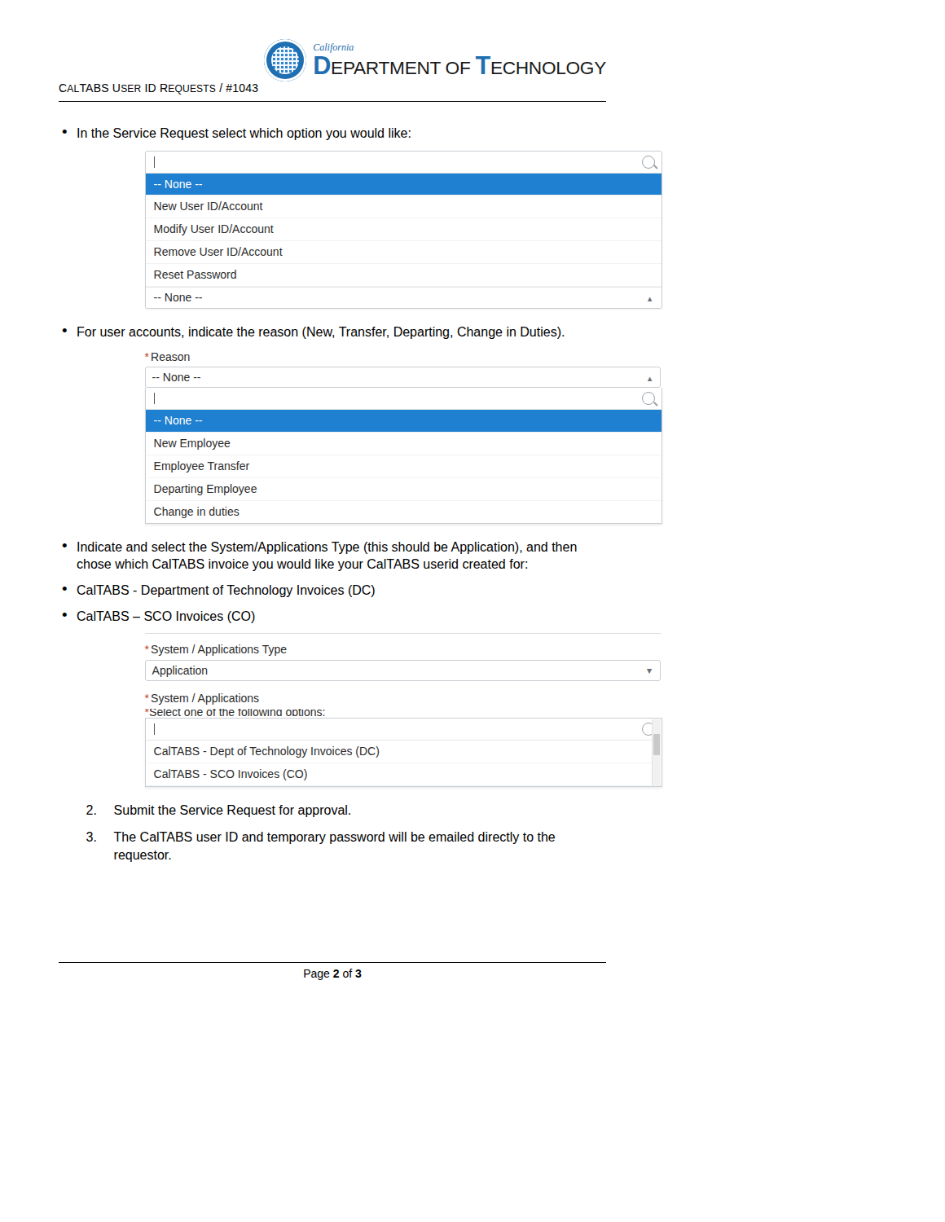CALTABS USER ID REQUESTS / #1043
California DEPARTMENT OF TECHNOLOGY
In the Service Request select which option you would like:
-- None --
New User ID/Account
Modify User ID/Account
Remove User ID/Account
Reset Password
-- None --
For user accounts, indicate the reason (New, Transfer, Departing, Change in Duties).
*Reason
-- None --
-- None --
New Employee
Employee Transfer
Departing Employee
Change in duties
Indicate and select the System/Applications Type (this should be Application), and then chose which CalTABS invoice you would like your CalTABS userid created for:
CalTABS - Department of Technology Invoices (DC)
CalTABS – SCO Invoices (CO)
*System / Applications Type
Application ▼
*System / Applications
*Select one of the following options:
CalTABS - Dept of Technology Invoices (DC)
CalTABS - SCO Invoices (CO)
Submit the Service Request for approval.
The CalTABS user ID and temporary password will be emailed directly to the requestor.
Page 2 of 3